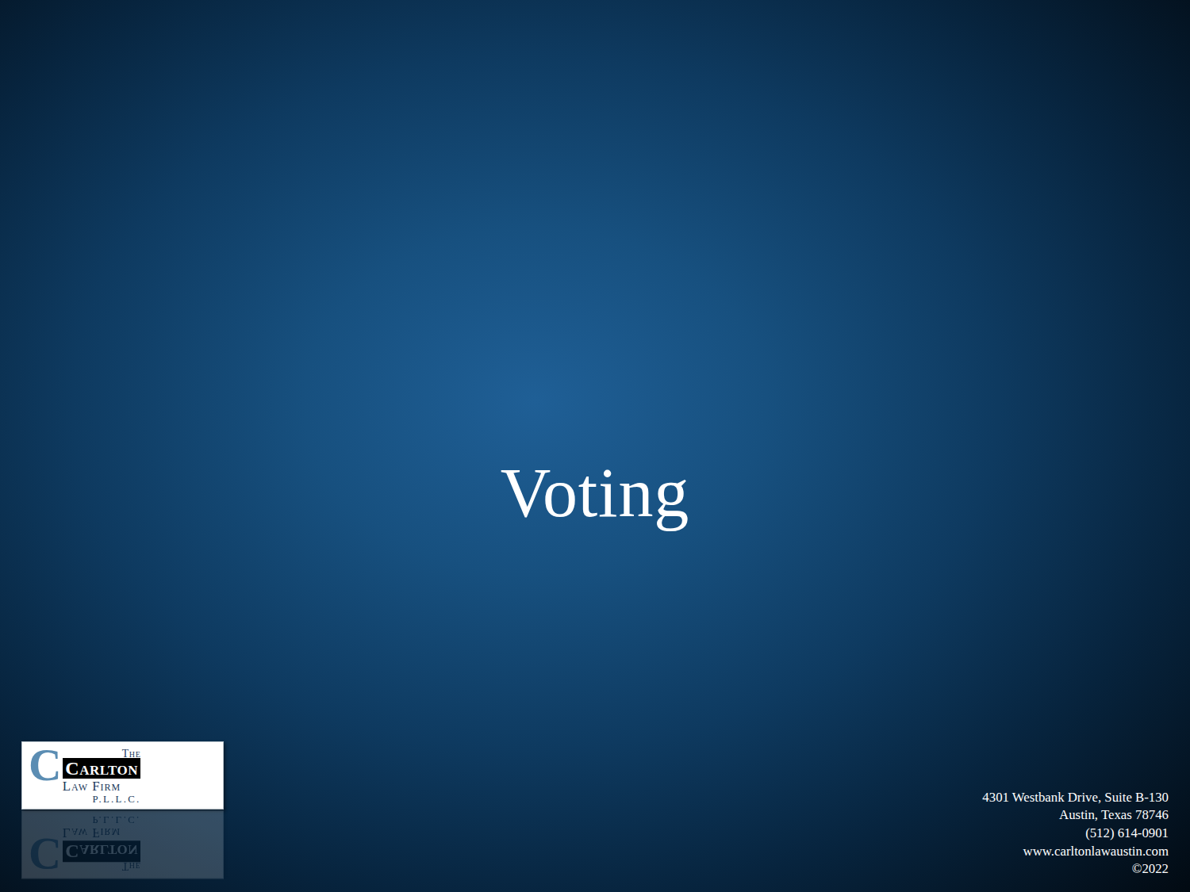Voting
C
The Carlton Law Firm P.L.L.C.
C
The Carlton Law Firm P.L.L.C.
4301 Westbank Drive, Suite B-130
Austin, Texas 78746
(512) 614-0901
www.carltonlawaustin.com
©2022